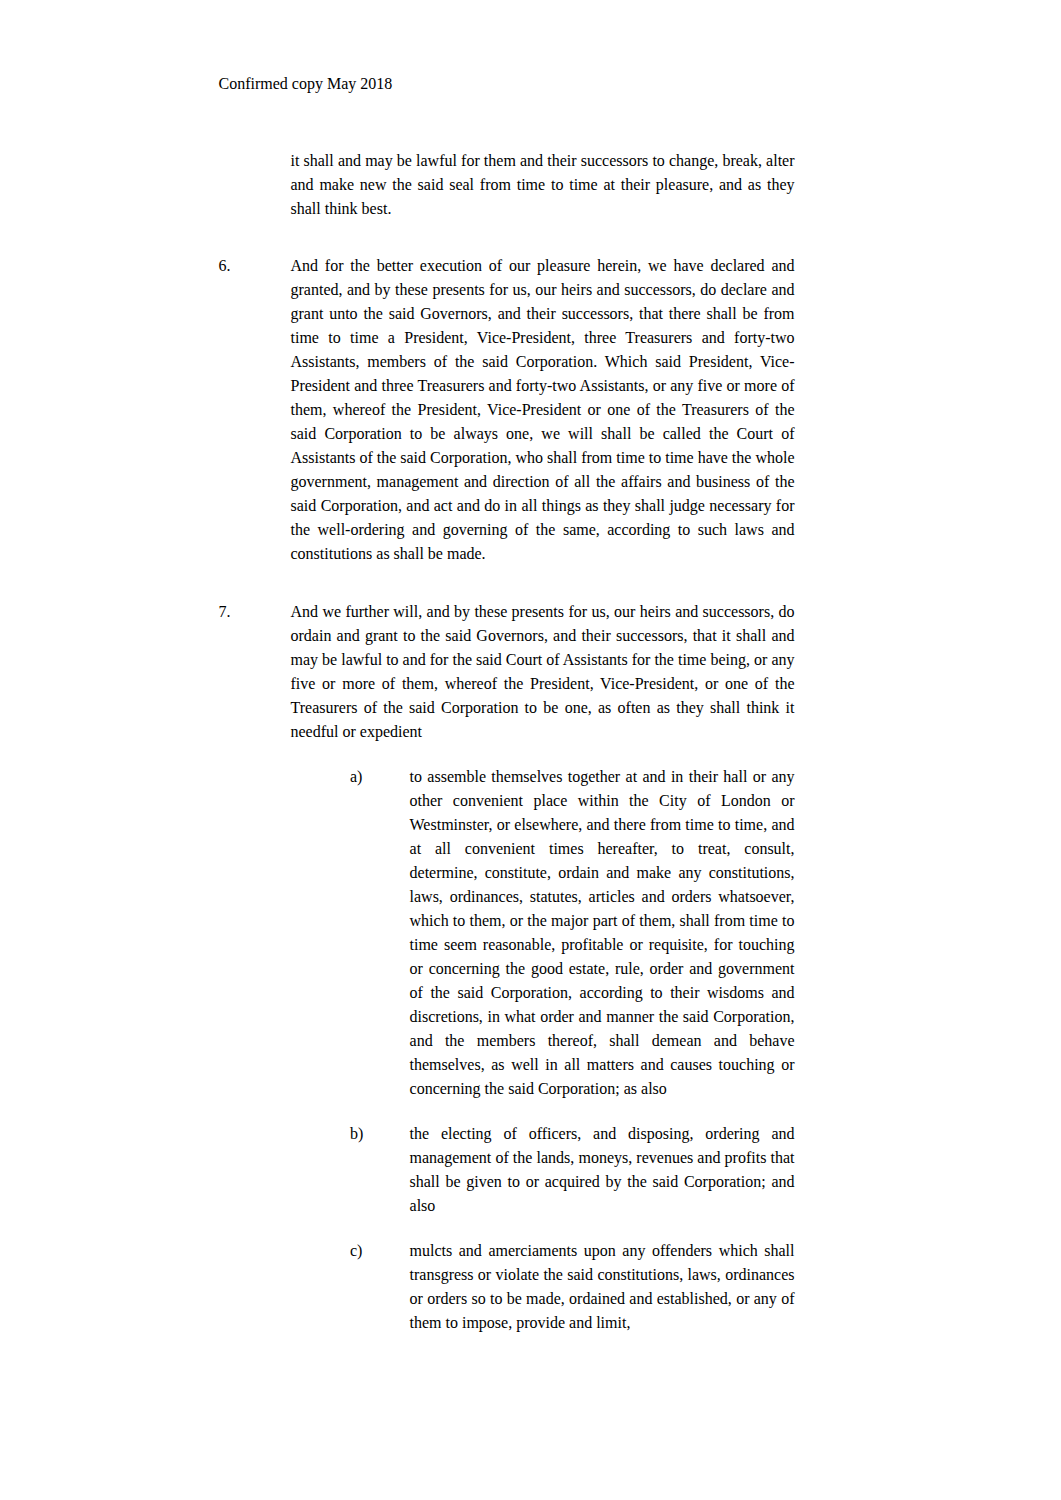Confirmed copy May 2018
it shall and may be lawful for them and their successors to change, break, alter and make new the said seal from time to time at their pleasure, and as they shall think best.
6.
And for the better execution of our pleasure herein, we have declared and granted, and by these presents for us, our heirs and successors, do declare and grant unto the said Governors, and their successors, that there shall be from time to time a President, Vice-President, three Treasurers and forty-two Assistants, members of the said Corporation. Which said President, Vice-President and three Treasurers and forty-two Assistants, or any five or more of them, whereof the President, Vice-President or one of the Treasurers of the said Corporation to be always one, we will shall be called the Court of Assistants of the said Corporation, who shall from time to time have the whole government, management and direction of all the affairs and business of the said Corporation, and act and do in all things as they shall judge necessary for the well-ordering and governing of the same, according to such laws and constitutions as shall be made.
7.
And we further will, and by these presents for us, our heirs and successors, do ordain and grant to the said Governors, and their successors, that it shall and may be lawful to and for the said Court of Assistants for the time being, or any five or more of them, whereof the President, Vice-President, or one of the Treasurers of the said Corporation to be one, as often as they shall think it needful or expedient
a)
to assemble themselves together at and in their hall or any other convenient place within the City of London or Westminster, or elsewhere, and there from time to time, and at all convenient times hereafter, to treat, consult, determine, constitute, ordain and make any constitutions, laws, ordinances, statutes, articles and orders whatsoever, which to them, or the major part of them, shall from time to time seem reasonable, profitable or requisite, for touching or concerning the good estate, rule, order and government of the said Corporation, according to their wisdoms and discretions, in what order and manner the said Corporation, and the members thereof, shall demean and behave themselves, as well in all matters and causes touching or concerning the said Corporation; as also
b)
the electing of officers, and disposing, ordering and management of the lands, moneys, revenues and profits that shall be given to or acquired by the said Corporation; and also
c)
mulcts and amerciaments upon any offenders which shall transgress or violate the said constitutions, laws, ordinances or orders so to be made, ordained and established, or any of them to impose, provide and limit,